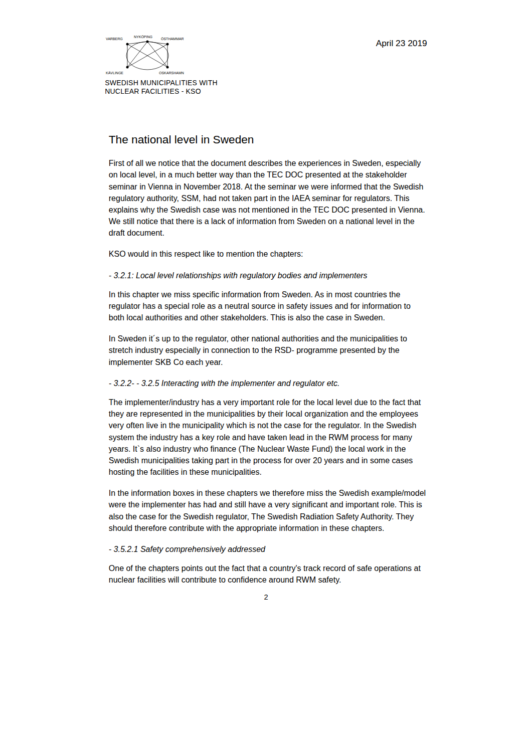VARBERG NYKÖPING ÖSTHAMMAR KÄVLINGE OSKARSHAMN
SWEDISH MUNICIPALITIES WITH
NUCLEAR FACILITIES - KSO
April 23 2019
The national level in Sweden
First of all we notice that the document describes the experiences in Sweden, especially on local level, in a much better way than the TEC DOC presented at the stakeholder seminar in Vienna in November 2018. At the seminar we were informed that the Swedish regulatory authority, SSM, had not taken part in the IAEA seminar for regulators. This explains why the Swedish case was not mentioned in the TEC DOC presented in Vienna. We still notice that there is a lack of information from Sweden on a national level in the draft document.
KSO would in this respect like to mention the chapters:
- 3.2.1: Local level relationships with regulatory bodies and implementers
In this chapter we miss specific information from Sweden. As in most countries the regulator has a special role as a neutral source in safety issues and for information to both local authorities and other stakeholders. This is also the case in Sweden.
In Sweden it´s up to the regulator, other national authorities and the municipalities to stretch industry especially in connection to the RSD- programme presented by the implementer SKB Co each year.
- 3.2.2- - 3.2.5 Interacting with the implementer and regulator etc.
The implementer/industry has a very important role for the local level due to the fact that they are represented in the municipalities by their local organization and the employees very often live in the municipality which is not the case for the regulator. In the Swedish system the industry has a key role and have taken lead in the RWM process for many years. It`s also industry who finance (The Nuclear Waste Fund) the local work in the Swedish municipalities taking part in the process for over 20 years and in some cases hosting the facilities in these municipalities.
In the information boxes in these chapters we therefore miss the Swedish example/model were the implementer has had and still have a very significant and important role. This is also the case for the Swedish regulator, The Swedish Radiation Safety Authority. They should therefore contribute with the appropriate information in these chapters.
- 3.5.2.1 Safety comprehensively addressed
One of the chapters points out the fact that a country's track record of safe operations at nuclear facilities will contribute to confidence around RWM safety.
2